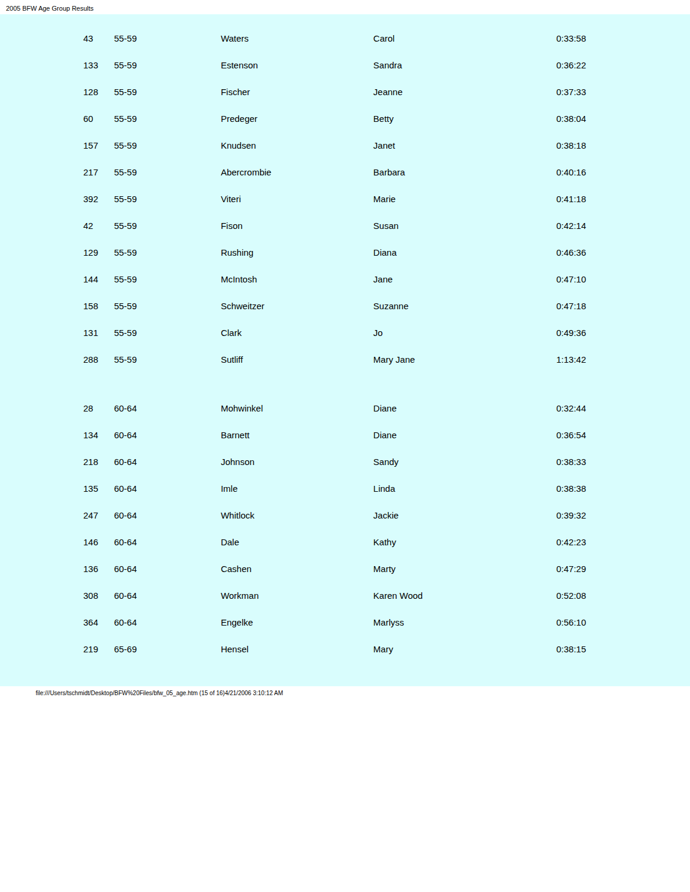2005 BFW Age Group Results
| 43 | 55-59 | Waters | Carol | 0:33:58 |
| 133 | 55-59 | Estenson | Sandra | 0:36:22 |
| 128 | 55-59 | Fischer | Jeanne | 0:37:33 |
| 60 | 55-59 | Predeger | Betty | 0:38:04 |
| 157 | 55-59 | Knudsen | Janet | 0:38:18 |
| 217 | 55-59 | Abercrombie | Barbara | 0:40:16 |
| 392 | 55-59 | Viteri | Marie | 0:41:18 |
| 42 | 55-59 | Fison | Susan | 0:42:14 |
| 129 | 55-59 | Rushing | Diana | 0:46:36 |
| 144 | 55-59 | McIntosh | Jane | 0:47:10 |
| 158 | 55-59 | Schweitzer | Suzanne | 0:47:18 |
| 131 | 55-59 | Clark | Jo | 0:49:36 |
| 288 | 55-59 | Sutliff | Mary Jane | 1:13:42 |
| 28 | 60-64 | Mohwinkel | Diane | 0:32:44 |
| 134 | 60-64 | Barnett | Diane | 0:36:54 |
| 218 | 60-64 | Johnson | Sandy | 0:38:33 |
| 135 | 60-64 | Imle | Linda | 0:38:38 |
| 247 | 60-64 | Whitlock | Jackie | 0:39:32 |
| 146 | 60-64 | Dale | Kathy | 0:42:23 |
| 136 | 60-64 | Cashen | Marty | 0:47:29 |
| 308 | 60-64 | Workman | Karen Wood | 0:52:08 |
| 364 | 60-64 | Engelke | Marlyss | 0:56:10 |
| 219 | 65-69 | Hensel | Mary | 0:38:15 |
file:///Users/tschmidt/Desktop/BFW%20Files/bfw_05_age.htm (15 of 16)4/21/2006 3:10:12 AM